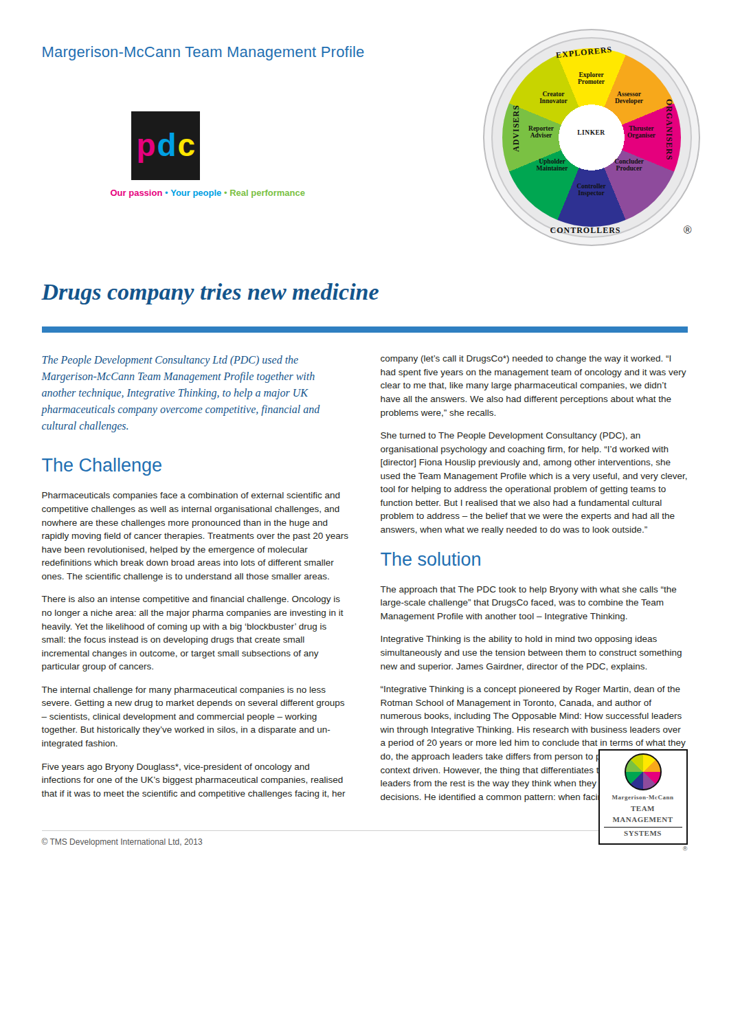Margerison-McCann Team Management Profile
Explorer
Promoter Assessor
Developer Thruster
Organiser Concluder
Producer Controller
Inspector Upholder
Maintainer Reporter
Adviser Creator
Innovator LINKER
EXPLORERS ORGANISERS CONTROLLERS ADVISERS
®
p d c
Our passion • Your people • Real performance
Drugs company tries new medicine
The People Development Consultancy Ltd (PDC) used the Margerison-McCann Team Management Profile together with another technique, Integrative Thinking, to help a major UK pharmaceuticals company overcome competitive, financial and cultural challenges.
The Challenge
Pharmaceuticals companies face a combination of external scientific and competitive challenges as well as internal organisational challenges, and nowhere are these challenges more pronounced than in the huge and rapidly moving field of cancer therapies. Treatments over the past 20 years have been revolutionised, helped by the emergence of molecular redefinitions which break down broad areas into lots of different smaller ones. The scientific challenge is to understand all those smaller areas.
There is also an intense competitive and financial challenge. Oncology is no longer a niche area: all the major pharma companies are investing in it heavily. Yet the likelihood of coming up with a big ‘blockbuster’ drug is small: the focus instead is on developing drugs that create small incremental changes in outcome, or target small subsections of any particular group of cancers.
The internal challenge for many pharmaceutical companies is no less severe. Getting a new drug to market depends on several different groups – scientists, clinical development and commercial people – working together. But historically they’ve worked in silos, in a disparate and un-integrated fashion.
Five years ago Bryony Douglass*, vice-president of oncology and infections for one of the UK’s biggest pharmaceutical companies, realised that if it was to meet the scientific and competitive challenges facing it, her company (let’s call it DrugsCo*) needed to change the way it worked. “I had spent five years on the management team of oncology and it was very clear to me that, like many large pharmaceutical companies, we didn’t have all the answers. We also had different perceptions about what the problems were,” she recalls.
She turned to The People Development Consultancy (PDC), an organisational psychology and coaching firm, for help. “I’d worked with [director] Fiona Houslip previously and, among other interventions, she used the Team Management Profile which is a very useful, and very clever, tool for helping to address the operational problem of getting teams to function better. But I realised that we also had a fundamental cultural problem to address – the belief that we were the experts and had all the answers, when what we really needed to do was to look outside.”
The solution
The approach that The PDC took to help Bryony with what she calls “the large-scale challenge” that DrugsCo faced, was to combine the Team Management Profile with another tool – Integrative Thinking.
Integrative Thinking is the ability to hold in mind two opposing ideas simultaneously and use the tension between them to construct something new and superior. James Gairdner, director of the PDC, explains.
“Integrative Thinking is a concept pioneered by Roger Martin, dean of the Rotman School of Management in Toronto, Canada, and author of numerous books, including The Opposable Mind: How successful leaders win through Integrative Thinking. His research with business leaders over a period of 20 years or more led him to conclude that in terms of what they do, the approach leaders take differs from person to person and is highly context driven. However, the thing that differentiates the most successful leaders from the rest is the way they think when they are making decisions. He identified a common pattern: when facing tough
© TMS Development International Ltd, 2013
Margerison-McCann
TEAM MANAGEMENT
SYSTEMS
®